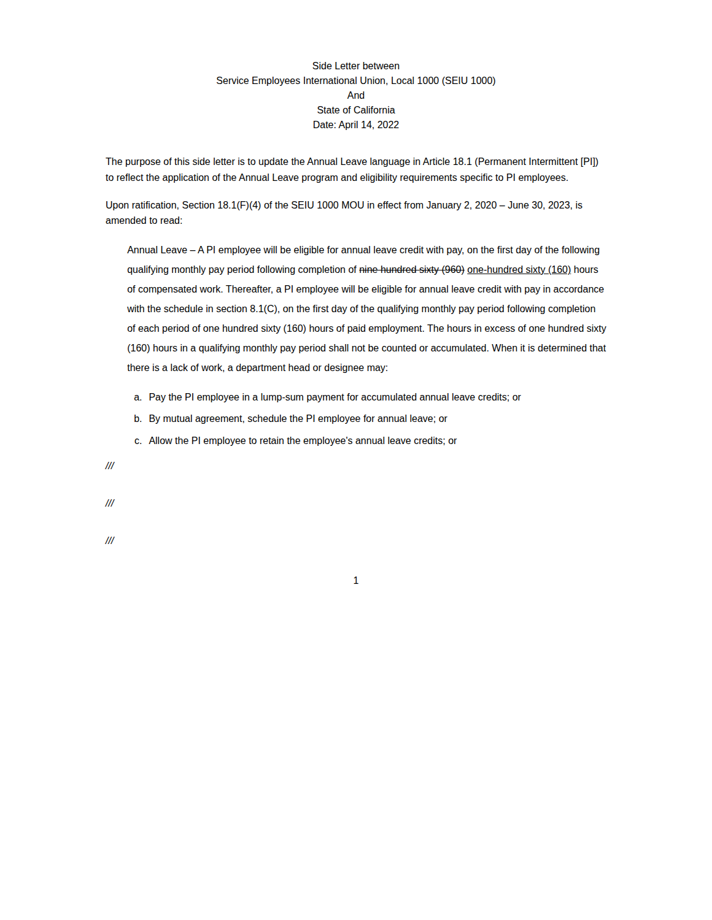Side Letter between
Service Employees International Union, Local 1000 (SEIU 1000)
And
State of California
Date: April 14, 2022
The purpose of this side letter is to update the Annual Leave language in Article 18.1 (Permanent Intermittent [PI]) to reflect the application of the Annual Leave program and eligibility requirements specific to PI employees.
Upon ratification, Section 18.1(F)(4) of the SEIU 1000 MOU in effect from January 2, 2020 – June 30, 2023, is amended to read:
Annual Leave – A PI employee will be eligible for annual leave credit with pay, on the first day of the following qualifying monthly pay period following completion of nine hundred sixty (960) one-hundred sixty (160) hours of compensated work. Thereafter, a PI employee will be eligible for annual leave credit with pay in accordance with the schedule in section 8.1(C), on the first day of the qualifying monthly pay period following completion of each period of one hundred sixty (160) hours of paid employment. The hours in excess of one hundred sixty (160) hours in a qualifying monthly pay period shall not be counted or accumulated. When it is determined that there is a lack of work, a department head or designee may:
Pay the PI employee in a lump-sum payment for accumulated annual leave credits; or
By mutual agreement, schedule the PI employee for annual leave; or
Allow the PI employee to retain the employee's annual leave credits; or
///
///
///
1